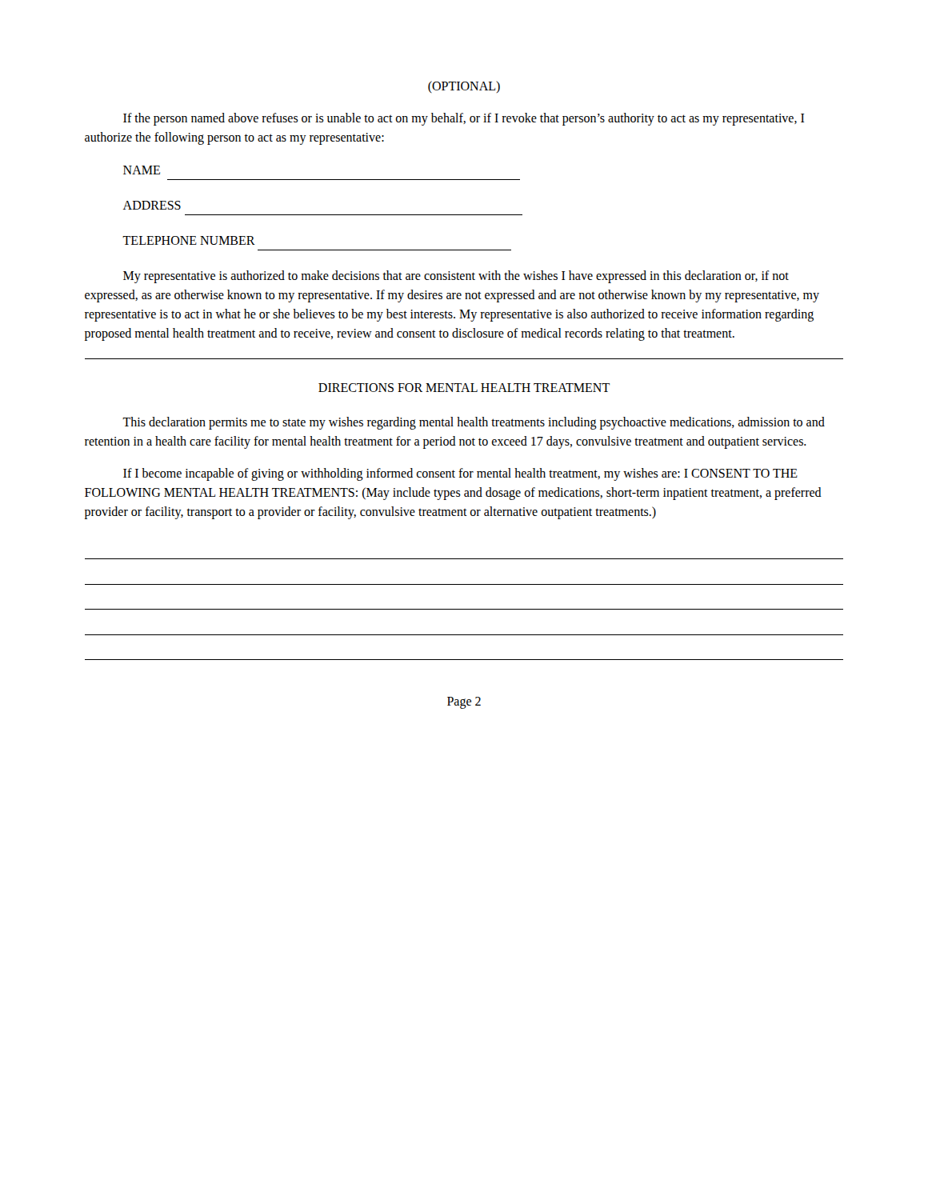(OPTIONAL)
If the person named above refuses or is unable to act on my behalf, or if I revoke that person’s authority to act as my representative, I authorize the following person to act as my representative:
NAME
ADDRESS
TELEPHONE NUMBER
My representative is authorized to make decisions that are consistent with the wishes I have expressed in this declaration or, if not expressed, as are otherwise known to my representative. If my desires are not expressed and are not otherwise known by my representative, my representative is to act in what he or she believes to be my best interests. My representative is also authorized to receive information regarding proposed mental health treatment and to receive, review and consent to disclosure of medical records relating to that treatment.
DIRECTIONS FOR MENTAL HEALTH TREATMENT
This declaration permits me to state my wishes regarding mental health treatments including psychoactive medications, admission to and retention in a health care facility for mental health treatment for a period not to exceed 17 days, convulsive treatment and outpatient services.
If I become incapable of giving or withholding informed consent for mental health treatment, my wishes are: I CONSENT TO THE FOLLOWING MENTAL HEALTH TREATMENTS: (May include types and dosage of medications, short-term inpatient treatment, a preferred provider or facility, transport to a provider or facility, convulsive treatment or alternative outpatient treatments.)
Page 2